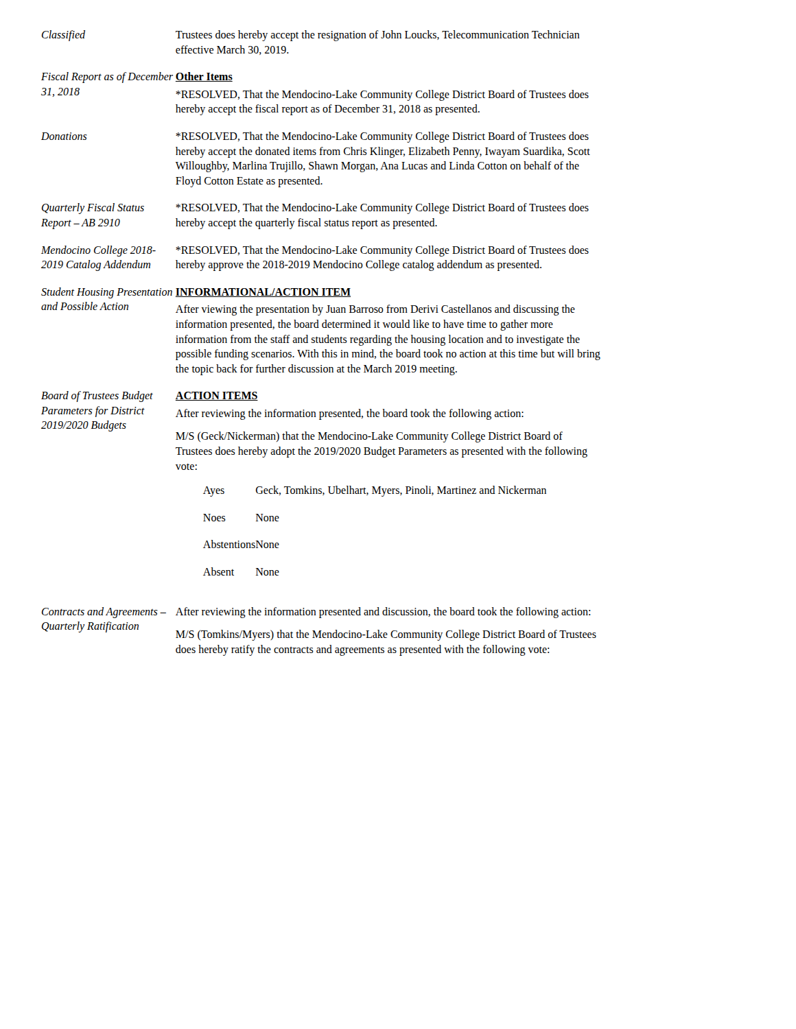| Classified | Trustees does hereby accept the resignation of John Loucks, Telecommunication Technician effective March 30, 2019. |
| Fiscal Report as of December 31, 2018 | Other Items *RESOLVED, That the Mendocino-Lake Community College District Board of Trustees does hereby accept the fiscal report as of December 31, 2018 as presented. |
| Donations | *RESOLVED, That the Mendocino-Lake Community College District Board of Trustees does hereby accept the donated items from Chris Klinger, Elizabeth Penny, Iwayam Suardika, Scott Willoughby, Marlina Trujillo, Shawn Morgan, Ana Lucas and Linda Cotton on behalf of the Floyd Cotton Estate as presented. |
| Quarterly Fiscal Status Report – AB 2910 | *RESOLVED, That the Mendocino-Lake Community College District Board of Trustees does hereby accept the quarterly fiscal status report as presented. |
| Mendocino College 2018-2019 Catalog Addendum | *RESOLVED, That the Mendocino-Lake Community College District Board of Trustees does hereby approve the 2018-2019 Mendocino College catalog addendum as presented. |
| Student Housing Presentation and Possible Action | INFORMATIONAL/ACTION ITEM After viewing the presentation by Juan Barroso from Derivi Castellanos and discussing the information presented, the board determined it would like to have time to gather more information from the staff and students regarding the housing location and to investigate the possible funding scenarios. With this in mind, the board took no action at this time but will bring the topic back for further discussion at the March 2019 meeting. |
| Board of Trustees Budget Parameters for District 2019/2020 Budgets | ACTION ITEMS After reviewing the information presented, the board took the following action: M/S (Geck/Nickerman) that the Mendocino-Lake Community College District Board of Trustees does hereby adopt the 2019/2020 Budget Parameters as presented with the following vote: / Ayes / Geck, Tomkins, Ubelhart, Myers, Pinoli, Martinez and Nickerman / / Noes / None / / Abstentions / None / / Absent / None / |
| Contracts and Agreements – Quarterly Ratification | After reviewing the information presented and discussion, the board took the following action: M/S (Tomkins/Myers) that the Mendocino-Lake Community College District Board of Trustees does hereby ratify the contracts and agreements as presented with the following vote: |